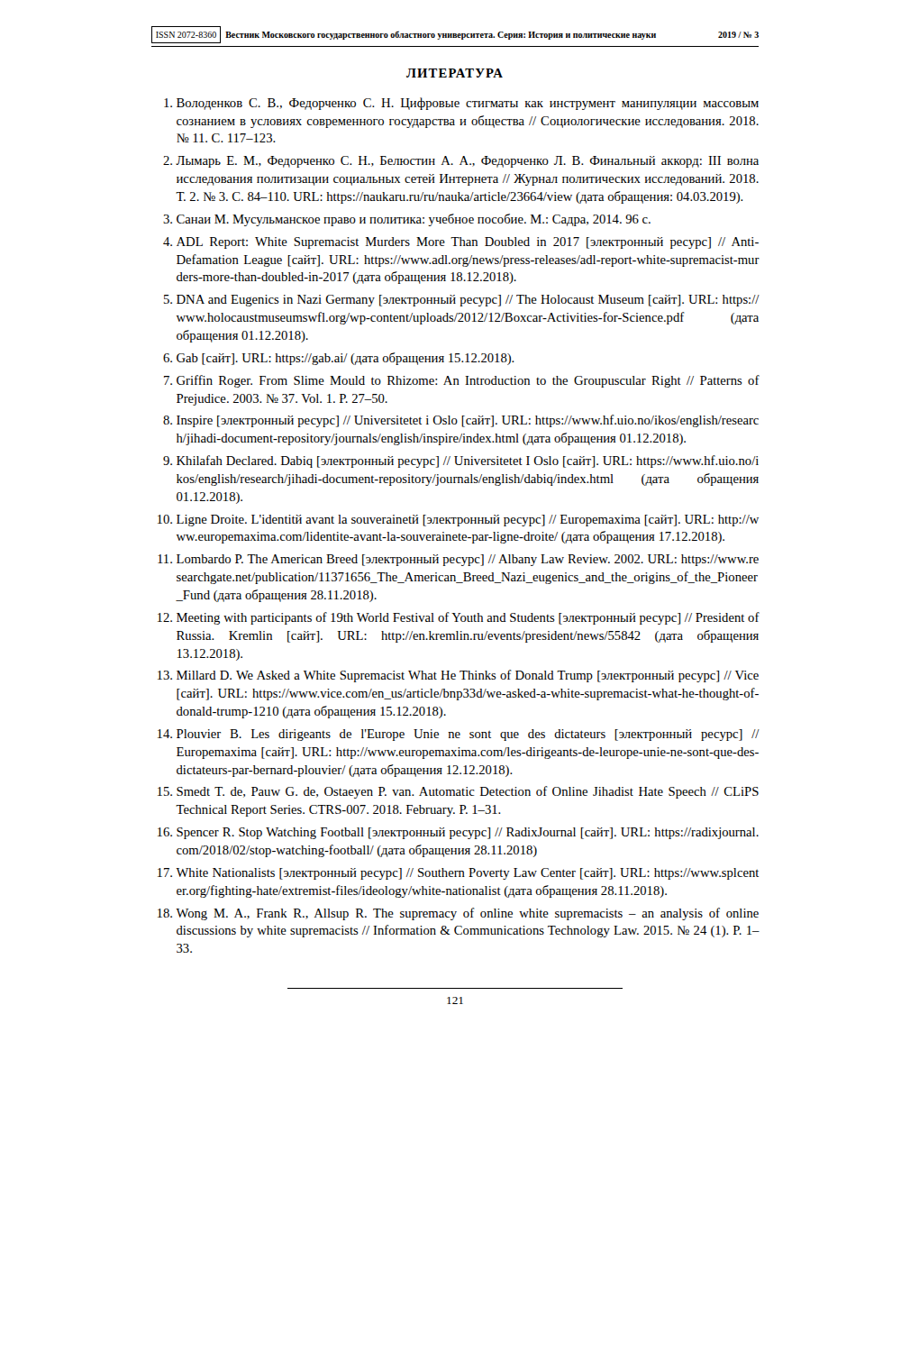ISSN 2072-8360 Вестник Московского государственного областного университета. Серия: История и политические науки 2019 / № 3
ЛИТЕРАТУРА
Володенков С. В., Федорченко С. Н. Цифровые стигматы как инструмент манипуляции массовым сознанием в условиях современного государства и общества // Социологические исследования. 2018. № 11. С. 117–123.
Лымарь Е. М., Федорченко С. Н., Белюстин А. А., Федорченко Л. В. Финальный аккорд: III волна исследования политизации социальных сетей Интернета // Журнал политических исследований. 2018. Т. 2. № 3. С. 84–110. URL: https://naukaru.ru/ru/nauka/article/23664/view (дата обращения: 04.03.2019).
Санаи М. Мусульманское право и политика: учебное пособие. М.: Садра, 2014. 96 с.
ADL Report: White Supremacist Murders More Than Doubled in 2017 [электронный ресурс] // Anti-Defamation League [сайт]. URL: https://www.adl.org/news/press-releases/adl-report-white-supremacist-murders-more-than-doubled-in-2017 (дата обращения 18.12.2018).
DNA and Eugenics in Nazi Germany [электронный ресурс] // The Holocaust Museum [сайт]. URL: https://www.holocaustmuseumswfl.org/wp-content/uploads/2012/12/Boxcar-Activities-for-Science.pdf (дата обращения 01.12.2018).
Gab [сайт]. URL: https://gab.ai/ (дата обращения 15.12.2018).
Griffin Roger. From Slime Mould to Rhizome: An Introduction to the Groupuscular Right // Patterns of Prejudice. 2003. № 37. Vol. 1. P. 27–50.
Inspire [электронный ресурс] // Universitetet i Oslo [сайт]. URL: https://www.hf.uio.no/ikos/english/research/jihadi-document-repository/journals/english/inspire/index.html (дата обращения 01.12.2018).
Khilafah Declared. Dabiq [электронный ресурс] // Universitetet I Oslo [сайт]. URL: https://www.hf.uio.no/ikos/english/research/jihadi-document-repository/journals/english/dabiq/index.html (дата обращения 01.12.2018).
Ligne Droite. L'identitй avant la souverainetй [электронный ресурс] // Europemaxima [сайт]. URL: http://www.europemaxima.com/lidentite-avant-la-souverainete-par-ligne-droite/ (дата обращения 17.12.2018).
Lombardo P. The American Breed [электронный ресурс] // Albany Law Review. 2002. URL: https://www.researchgate.net/publication/11371656_The_American_Breed_Nazi_eugenics_and_the_origins_of_the_Pioneer_Fund (дата обращения 28.11.2018).
Meeting with participants of 19th World Festival of Youth and Students [электронный ресурс] // President of Russia. Kremlin [сайт]. URL: http://en.kremlin.ru/events/president/news/55842 (дата обращения 13.12.2018).
Millard D. We Asked a White Supremacist What He Thinks of Donald Trump [электронный ресурс] // Vice [сайт]. URL: https://www.vice.com/en_us/article/bnp33d/we-asked-a-white-supremacist-what-he-thought-of-donald-trump-1210 (дата обращения 15.12.2018).
Plouvier B. Les dirigeants de l'Europe Unie ne sont que des dictateurs [электронный ресурс] // Europemaxima [сайт]. URL: http://www.europemaxima.com/les-dirigeants-de-leurope-unie-ne-sont-que-des-dictateurs-par-bernard-plouvier/ (дата обращения 12.12.2018).
Smedt T. de, Pauw G. de, Ostaeyen P. van. Automatic Detection of Online Jihadist Hate Speech // CLiPS Technical Report Series. CTRS-007. 2018. February. P. 1–31.
Spencer R. Stop Watching Football [электронный ресурс] // RadixJournal [сайт]. URL: https://radixjournal.com/2018/02/stop-watching-football/ (дата обращения 28.11.2018)
White Nationalists [электронный ресурс] // Southern Poverty Law Center [сайт]. URL: https://www.splcenter.org/fighting-hate/extremist-files/ideology/white-nationalist (дата обращения 28.11.2018).
Wong M. A., Frank R., Allsup R. The supremacy of online white supremacists – an analysis of online discussions by white supremacists // Information & Communications Technology Law. 2015. № 24 (1). P. 1–33.
121